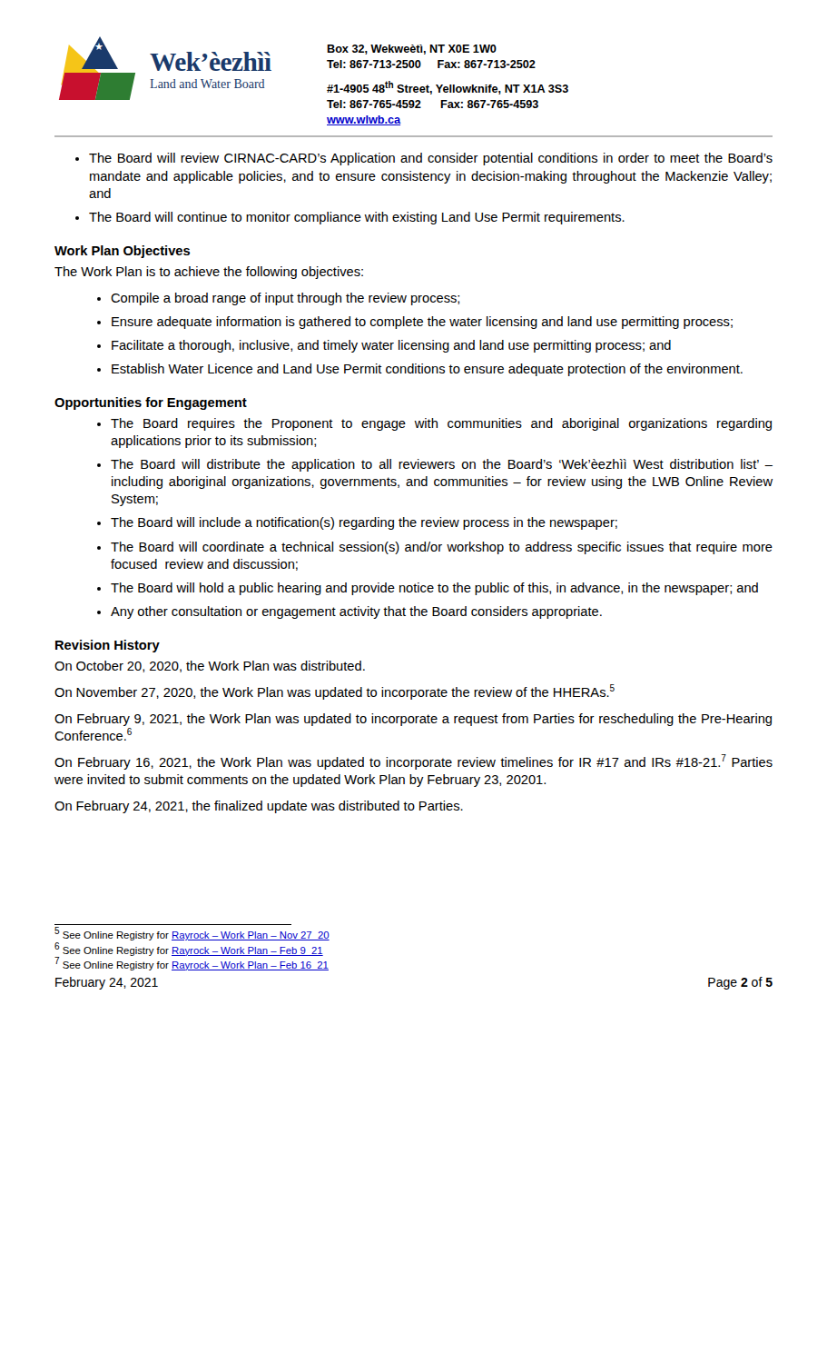★
Wek’èezhìì
Land and Water Board
Box 32, Wekweètì, NT X0E 1W0
Tel: 867-713-2500 Fax: 867-713-2502 #1-4905 48th Street, Yellowknife, NT X1A 3S3
Tel: 867-765-4592 Fax: 867-765-4593
www.wlwb.ca
The Board will review CIRNAC-CARD’s Application and consider potential conditions in order to meet the Board’s mandate and applicable policies, and to ensure consistency in decision-making throughout the Mackenzie Valley; and
The Board will continue to monitor compliance with existing Land Use Permit requirements.
Work Plan Objectives
The Work Plan is to achieve the following objectives:
Compile a broad range of input through the review process;
Ensure adequate information is gathered to complete the water licensing and land use permitting process;
Facilitate a thorough, inclusive, and timely water licensing and land use permitting process; and
Establish Water Licence and Land Use Permit conditions to ensure adequate protection of the environment.
Opportunities for Engagement
The Board requires the Proponent to engage with communities and aboriginal organizations regarding applications prior to its submission;
The Board will distribute the application to all reviewers on the Board’s ‘Wek’èezhìì West distribution list’ – including aboriginal organizations, governments, and communities – for review using the LWB Online Review System;
The Board will include a notification(s) regarding the review process in the newspaper;
The Board will coordinate a technical session(s) and/or workshop to address specific issues that require more focused review and discussion;
The Board will hold a public hearing and provide notice to the public of this, in advance, in the newspaper; and
Any other consultation or engagement activity that the Board considers appropriate.
Revision History
On October 20, 2020, the Work Plan was distributed.
On November 27, 2020, the Work Plan was updated to incorporate the review of the HHERAs.5
On February 9, 2021, the Work Plan was updated to incorporate a request from Parties for rescheduling the Pre-Hearing Conference.6
On February 16, 2021, the Work Plan was updated to incorporate review timelines for IR #17 and IRs #18-21.7 Parties were invited to submit comments on the updated Work Plan by February 23, 20201.
On February 24, 2021, the finalized update was distributed to Parties.
5 See Online Registry for Rayrock – Work Plan – Nov 27_20
6 See Online Registry for Rayrock – Work Plan – Feb 9_21
7 See Online Registry for Rayrock – Work Plan – Feb 16_21
February 24, 2021
Page 2 of 5